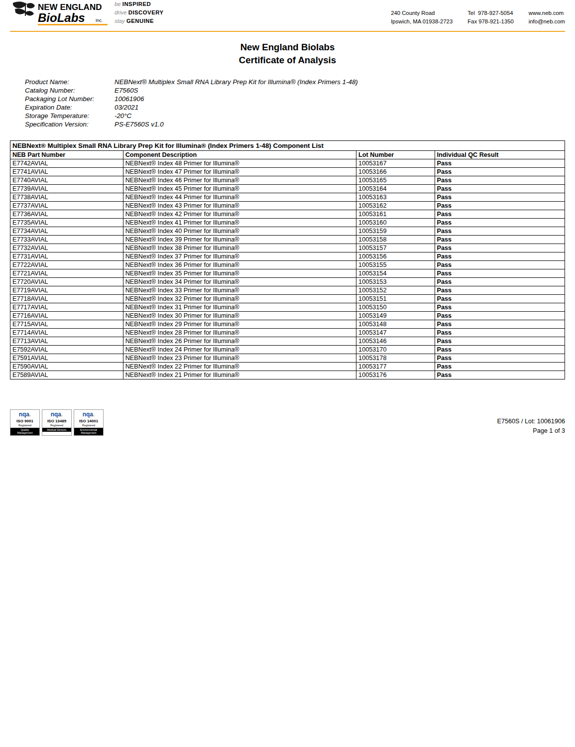NEW ENGLAND BioLabs Inc.
be INSPIRED
drive DISCOVERY
stay GENUINE
240 County Road
Ipswich, MA 01938-2723
Tel 978-927-5054
Fax 978-921-1350
www.neb.com
info@neb.com
New England Biolabs
Certificate of Analysis
| Product Name: | NEBNext® Multiplex Small RNA Library Prep Kit for Illumina® (Index Primers 1-48) |
| Catalog Number: | E7560S |
| Packaging Lot Number: | 10061906 |
| Expiration Date: | 03/2021 |
| Storage Temperature: | -20°C |
| Specification Version: | PS-E7560S v1.0 |
| NEBNext® Multiplex Small RNA Library Prep Kit for Illumina® (Index Primers 1-48) Component List |
| --- |
| NEB Part Number | Component Description | Lot Number | Individual QC Result |
| E7742AVIAL | NEBNext® Index 48 Primer for Illumina® | 10053167 | Pass |
| E7741AVIAL | NEBNext® Index 47 Primer for Illumina® | 10053166 | Pass |
| E7740AVIAL | NEBNext® Index 46 Primer for Illumina® | 10053165 | Pass |
| E7739AVIAL | NEBNext® Index 45 Primer for Illumina® | 10053164 | Pass |
| E7738AVIAL | NEBNext® Index 44 Primer for Illumina® | 10053163 | Pass |
| E7737AVIAL | NEBNext® Index 43 Primer for Illumina® | 10053162 | Pass |
| E7736AVIAL | NEBNext® Index 42 Primer for Illumina® | 10053161 | Pass |
| E7735AVIAL | NEBNext® Index 41 Primer for Illumina® | 10053160 | Pass |
| E7734AVIAL | NEBNext® Index 40 Primer for Illumina® | 10053159 | Pass |
| E7733AVIAL | NEBNext® Index 39 Primer for Illumina® | 10053158 | Pass |
| E7732AVIAL | NEBNext® Index 38 Primer for Illumina® | 10053157 | Pass |
| E7731AVIAL | NEBNext® Index 37 Primer for Illumina® | 10053156 | Pass |
| E7722AVIAL | NEBNext® Index 36 Primer for Illumina® | 10053155 | Pass |
| E7721AVIAL | NEBNext® Index 35 Primer for Illumina® | 10053154 | Pass |
| E7720AVIAL | NEBNext® Index 34 Primer for Illumina® | 10053153 | Pass |
| E7719AVIAL | NEBNext® Index 33 Primer for Illumina® | 10053152 | Pass |
| E7718AVIAL | NEBNext® Index 32 Primer for Illumina® | 10053151 | Pass |
| E7717AVIAL | NEBNext® Index 31 Primer for Illumina® | 10053150 | Pass |
| E7716AVIAL | NEBNext® Index 30 Primer for Illumina® | 10053149 | Pass |
| E7715AVIAL | NEBNext® Index 29 Primer for Illumina® | 10053148 | Pass |
| E7714AVIAL | NEBNext® Index 28 Primer for Illumina® | 10053147 | Pass |
| E7713AVIAL | NEBNext® Index 26 Primer for Illumina® | 10053146 | Pass |
| E7592AVIAL | NEBNext® Index 24 Primer for Illumina® | 10053170 | Pass |
| E7591AVIAL | NEBNext® Index 23 Primer for Illumina® | 10053178 | Pass |
| E7590AVIAL | NEBNext® Index 22 Primer for Illumina® | 10053177 | Pass |
| E7589AVIAL | NEBNext® Index 21 Primer for Illumina® | 10053176 | Pass |
nqa.
ISO 9001
Registered
Quality
Management
nqa.
ISO 13485
Registered
Medical Devices
nqa.
ISO 14001
Registered
Environmental
Management
E7560S / Lot: 10061906
Page 1 of 3